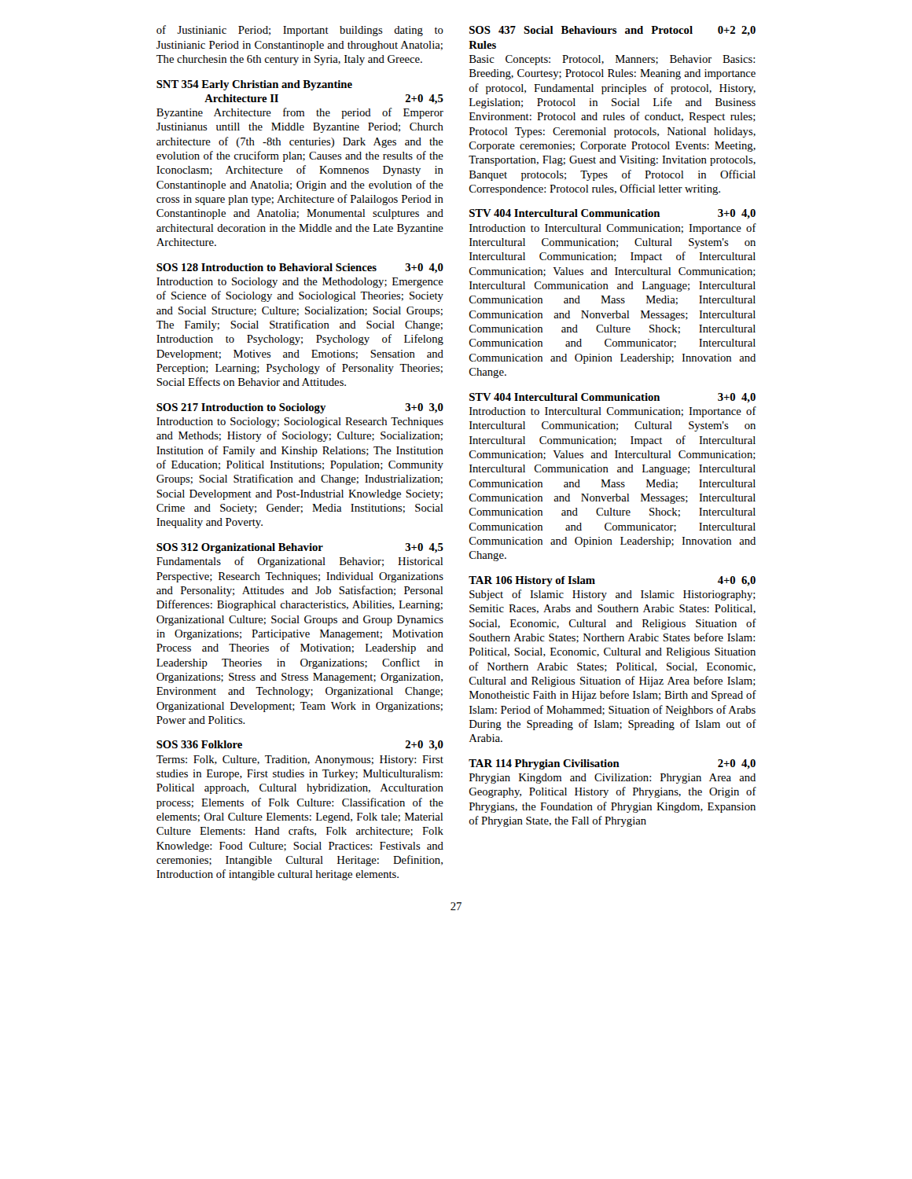of Justinianic Period; Important buildings dating to Justinianic Period in Constantinople and throughout Anatolia; The churchesin the 6th century in Syria, Italy and Greece.
SNT 354 Early Christian and Byzantine Architecture II 2+0 4,5
Byzantine Architecture from the period of Emperor Justinianus untill the Middle Byzantine Period; Church architecture of (7th -8th centuries) Dark Ages and the evolution of the cruciform plan; Causes and the results of the Iconoclasm; Architecture of Komnenos Dynasty in Constantinople and Anatolia; Origin and the evolution of the cross in square plan type; Architecture of Palailogos Period in Constantinople and Anatolia; Monumental sculptures and architectural decoration in the Middle and the Late Byzantine Architecture.
SOS 128 Introduction to Behavioral Sciences 3+0 4,0
Introduction to Sociology and the Methodology; Emergence of Science of Sociology and Sociological Theories; Society and Social Structure; Culture; Socialization; Social Groups; The Family; Social Stratification and Social Change; Introduction to Psychology; Psychology of Lifelong Development; Motives and Emotions; Sensation and Perception; Learning; Psychology of Personality Theories; Social Effects on Behavior and Attitudes.
SOS 217 Introduction to Sociology 3+0 3,0
Introduction to Sociology; Sociological Research Techniques and Methods; History of Sociology; Culture; Socialization; Institution of Family and Kinship Relations; The Institution of Education; Political Institutions; Population; Community Groups; Social Stratification and Change; Industrialization; Social Development and Post-Industrial Knowledge Society; Crime and Society; Gender; Media Institutions; Social Inequality and Poverty.
SOS 312 Organizational Behavior 3+0 4,5
Fundamentals of Organizational Behavior; Historical Perspective; Research Techniques; Individual Organizations and Personality; Attitudes and Job Satisfaction; Personal Differences: Biographical characteristics, Abilities, Learning; Organizational Culture; Social Groups and Group Dynamics in Organizations; Participative Management; Motivation Process and Theories of Motivation; Leadership and Leadership Theories in Organizations; Conflict in Organizations; Stress and Stress Management; Organization, Environment and Technology; Organizational Change; Organizational Development; Team Work in Organizations; Power and Politics.
SOS 336 Folklore 2+0 3,0
Terms: Folk, Culture, Tradition, Anonymous; History: First studies in Europe, First studies in Turkey; Multiculturalism: Political approach, Cultural hybridization, Acculturation process; Elements of Folk Culture: Classification of the elements; Oral Culture Elements: Legend, Folk tale; Material Culture Elements: Hand crafts, Folk architecture; Folk Knowledge: Food Culture; Social Practices: Festivals and ceremonies; Intangible Cultural Heritage: Definition, Introduction of intangible cultural heritage elements.
SOS 437 Social Behaviours and Protocol Rules 0+2 2,0
Basic Concepts: Protocol, Manners; Behavior Basics: Breeding, Courtesy; Protocol Rules: Meaning and importance of protocol, Fundamental principles of protocol, History, Legislation; Protocol in Social Life and Business Environment: Protocol and rules of conduct, Respect rules; Protocol Types: Ceremonial protocols, National holidays, Corporate ceremonies; Corporate Protocol Events: Meeting, Transportation, Flag; Guest and Visiting: Invitation protocols, Banquet protocols; Types of Protocol in Official Correspondence: Protocol rules, Official letter writing.
STV 404 Intercultural Communication 3+0 4,0
Introduction to Intercultural Communication; Importance of Intercultural Communication; Cultural System's on Intercultural Communication; Impact of Intercultural Communication; Values and Intercultural Communication; Intercultural Communication and Language; Intercultural Communication and Mass Media; Intercultural Communication and Nonverbal Messages; Intercultural Communication and Culture Shock; Intercultural Communication and Communicator; Intercultural Communication and Opinion Leadership; Innovation and Change.
STV 404 Intercultural Communication 3+0 4,0
Introduction to Intercultural Communication; Importance of Intercultural Communication; Cultural System's on Intercultural Communication; Impact of Intercultural Communication; Values and Intercultural Communication; Intercultural Communication and Language; Intercultural Communication and Mass Media; Intercultural Communication and Nonverbal Messages; Intercultural Communication and Culture Shock; Intercultural Communication and Communicator; Intercultural Communication and Opinion Leadership; Innovation and Change.
TAR 106 History of Islam 4+0 6,0
Subject of Islamic History and Islamic Historiography; Semitic Races, Arabs and Southern Arabic States: Political, Social, Economic, Cultural and Religious Situation of Southern Arabic States; Northern Arabic States before Islam: Political, Social, Economic, Cultural and Religious Situation of Northern Arabic States; Political, Social, Economic, Cultural and Religious Situation of Hijaz Area before Islam; Monotheistic Faith in Hijaz before Islam; Birth and Spread of Islam: Period of Mohammed; Situation of Neighbors of Arabs During the Spreading of Islam; Spreading of Islam out of Arabia.
TAR 114 Phrygian Civilisation 2+0 4,0
Phrygian Kingdom and Civilization: Phrygian Area and Geography, Political History of Phrygians, the Origin of Phrygians, the Foundation of Phrygian Kingdom, Expansion of Phrygian State, the Fall of Phrygian
27